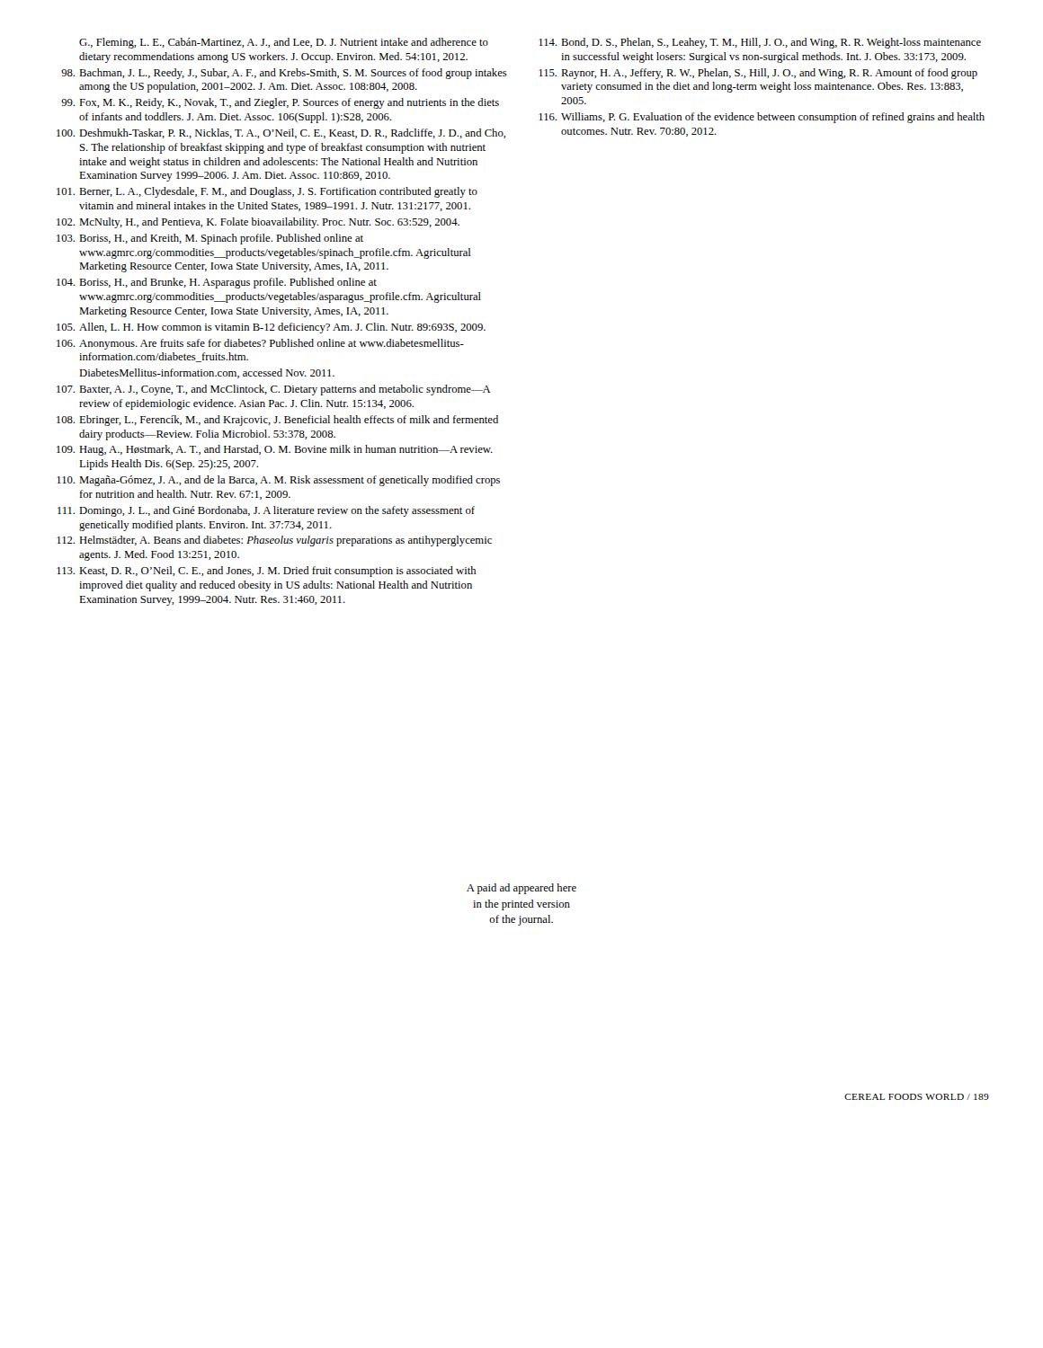G., Fleming, L. E., Cabán-Martinez, A. J., and Lee, D. J. Nutrient intake and adherence to dietary recommendations among US workers. J. Occup. Environ. Med. 54:101, 2012.
98. Bachman, J. L., Reedy, J., Subar, A. F., and Krebs-Smith, S. M. Sources of food group intakes among the US population, 2001–2002. J. Am. Diet. Assoc. 108:804, 2008.
99. Fox, M. K., Reidy, K., Novak, T., and Ziegler, P. Sources of energy and nutrients in the diets of infants and toddlers. J. Am. Diet. Assoc. 106(Suppl. 1):S28, 2006.
100. Deshmukh-Taskar, P. R., Nicklas, T. A., O’Neil, C. E., Keast, D. R., Radcliffe, J. D., and Cho, S. The relationship of breakfast skipping and type of breakfast consumption with nutrient intake and weight status in children and adolescents: The National Health and Nutrition Examination Survey 1999–2006. J. Am. Diet. Assoc. 110:869, 2010.
101. Berner, L. A., Clydesdale, F. M., and Douglass, J. S. Fortification contributed greatly to vitamin and mineral intakes in the United States, 1989–1991. J. Nutr. 131:2177, 2001.
102. McNulty, H., and Pentieva, K. Folate bioavailability. Proc. Nutr. Soc. 63:529, 2004.
103. Boriss, H., and Kreith, M. Spinach profile. Published online at www.agmrc.org/commodities__products/vegetables/spinach_profile.cfm. Agricultural Marketing Resource Center, Iowa State University, Ames, IA, 2011.
104. Boriss, H., and Brunke, H. Asparagus profile. Published online at www.agmrc.org/commodities__products/vegetables/asparagus_profile.cfm. Agricultural Marketing Resource Center, Iowa State University, Ames, IA, 2011.
105. Allen, L. H. How common is vitamin B-12 deficiency? Am. J. Clin. Nutr. 89:693S, 2009.
106. Anonymous. Are fruits safe for diabetes? Published online at www.diabetesmellitus-information.com/diabetes_fruits.htm.
DiabetesMellitus-information.com, accessed Nov. 2011.
107. Baxter, A. J., Coyne, T., and McClintock, C. Dietary patterns and metabolic syndrome—A review of epidemiologic evidence. Asian Pac. J. Clin. Nutr. 15:134, 2006.
108. Ebringer, L., Ferencík, M., and Krajcovic, J. Beneficial health effects of milk and fermented dairy products—Review. Folia Microbiol. 53:378, 2008.
109. Haug, A., Høstmark, A. T., and Harstad, O. M. Bovine milk in human nutrition—A review. Lipids Health Dis. 6(Sep. 25):25, 2007.
110. Magaña-Gómez, J. A., and de la Barca, A. M. Risk assessment of genetically modified crops for nutrition and health. Nutr. Rev. 67:1, 2009.
111. Domingo, J. L., and Giné Bordonaba, J. A literature review on the safety assessment of genetically modified plants. Environ. Int. 37:734, 2011.
112. Helmstädter, A. Beans and diabetes: Phaseolus vulgaris preparations as antihyperglycemic agents. J. Med. Food 13:251, 2010.
113. Keast, D. R., O’Neil, C. E., and Jones, J. M. Dried fruit consumption is associated with improved diet quality and reduced obesity in US adults: National Health and Nutrition Examination Survey, 1999–2004. Nutr. Res. 31:460, 2011.
114. Bond, D. S., Phelan, S., Leahey, T. M., Hill, J. O., and Wing, R. R. Weight-loss maintenance in successful weight losers: Surgical vs non-surgical methods. Int. J. Obes. 33:173, 2009.
115. Raynor, H. A., Jeffery, R. W., Phelan, S., Hill, J. O., and Wing, R. R. Amount of food group variety consumed in the diet and long-term weight loss maintenance. Obes. Res. 13:883, 2005.
116. Williams, P. G. Evaluation of the evidence between consumption of refined grains and health outcomes. Nutr. Rev. 70:80, 2012.
A paid ad appeared here
in the printed version
of the journal.
CEREAL FOODS WORLD / 189